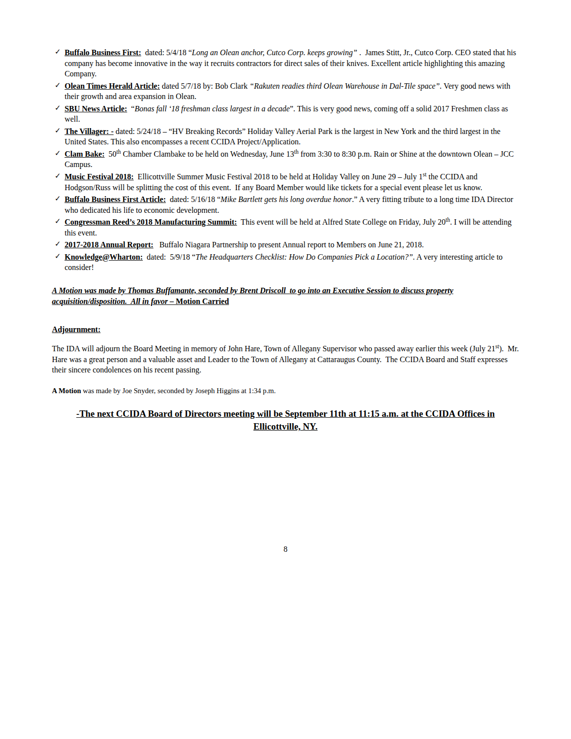Buffalo Business First: dated: 5/4/18 “Long an Olean anchor, Cutco Corp. keeps growing” . James Stitt, Jr., Cutco Corp. CEO stated that his company has become innovative in the way it recruits contractors for direct sales of their knives. Excellent article highlighting this amazing Company.
Olean Times Herald Article: dated 5/7/18 by: Bob Clark “Rakuten readies third Olean Warehouse in Dal-Tile space”. Very good news with their growth and area expansion in Olean.
SBU News Article: “Bonas fall ‘18 freshman class largest in a decade”. This is very good news, coming off a solid 2017 Freshmen class as well.
The Villager: - dated: 5/24/18 – “HV Breaking Records” Holiday Valley Aerial Park is the largest in New York and the third largest in the United States. This also encompasses a recent CCIDA Project/Application.
Clam Bake: 50th Chamber Clambake to be held on Wednesday, June 13th from 3:30 to 8:30 p.m. Rain or Shine at the downtown Olean – JCC Campus.
Music Festival 2018: Ellicottville Summer Music Festival 2018 to be held at Holiday Valley on June 29 – July 1st the CCIDA and Hodgson/Russ will be splitting the cost of this event. If any Board Member would like tickets for a special event please let us know.
Buffalo Business First Article: dated: 5/16/18 “Mike Bartlett gets his long overdue honor.” A very fitting tribute to a long time IDA Director who dedicated his life to economic development.
Congressman Reed’s 2018 Manufacturing Summit: This event will be held at Alfred State College on Friday, July 20th. I will be attending this event.
2017-2018 Annual Report: Buffalo Niagara Partnership to present Annual report to Members on June 21, 2018.
Knowledge@Wharton: dated: 5/9/18 “The Headquarters Checklist: How Do Companies Pick a Location?”. A very interesting article to consider!
A Motion was made by Thomas Buffamante, seconded by Brent Driscoll to go into an Executive Session to discuss property acquisition/disposition. All in favor – Motion Carried
Adjournment:
The IDA will adjourn the Board Meeting in memory of John Hare, Town of Allegany Supervisor who passed away earlier this week (July 21st). Mr. Hare was a great person and a valuable asset and Leader to the Town of Allegany at Cattaraugus County. The CCIDA Board and Staff expresses their sincere condolences on his recent passing.
A Motion was made by Joe Snyder, seconded by Joseph Higgins at 1:34 p.m.
-The next CCIDA Board of Directors meeting will be September 11th at 11:15 a.m. at the CCIDA Offices in Ellicottville, NY.
8